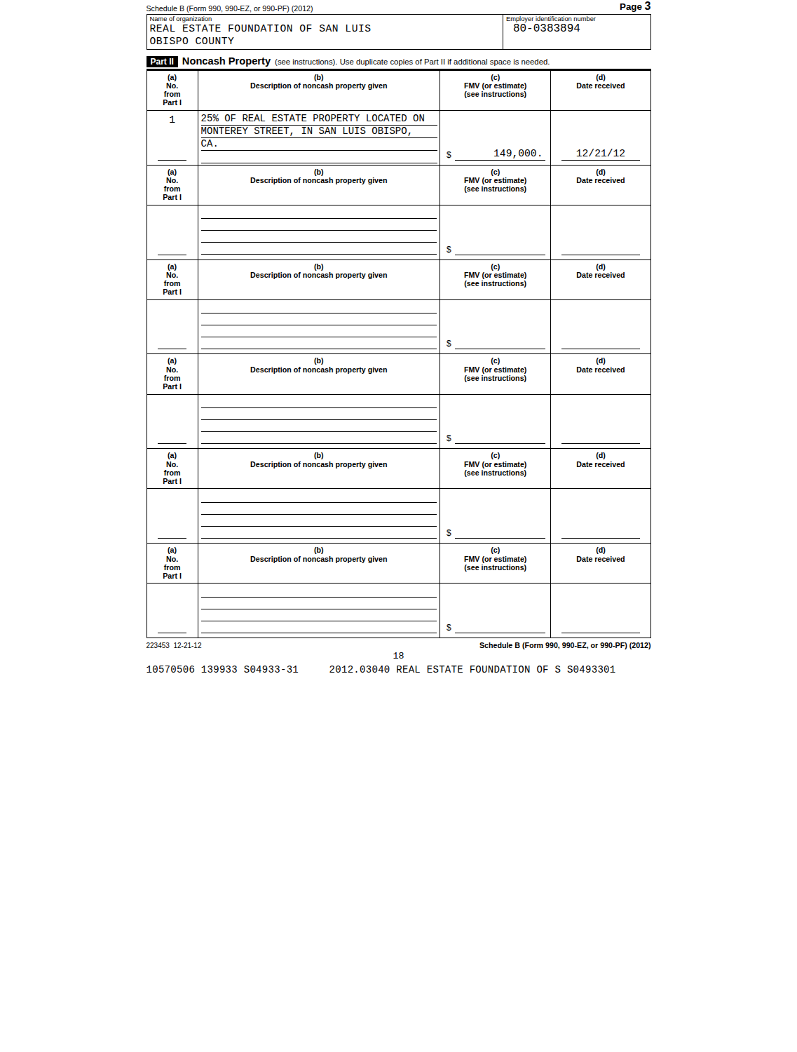Schedule B (Form 990, 990-EZ, or 990-PF) (2012)
Page 3
| Name of organization REAL ESTATE FOUNDATION OF SAN LUIS OBISPO COUNTY | Employer identification number 80-0383894 |
Part II Noncash Property (see instructions). Use duplicate copies of Part II if additional space is needed.
| (a) No. from Part I | (b) Description of noncash property given | (c) FMV (or estimate) (see instructions) | (d) Date received |
| 1 | 25% OF REAL ESTATE PROPERTY LOCATED ON MONTEREY STREET, IN SAN LUIS OBISPO, CA. | $ 149,000. | 12/21/12 |
| (a) No. from Part I | (b) Description of noncash property given | (c) FMV (or estimate) (see instructions) | (d) Date received |
| | | $ | |
| (a) No. from Part I | (b) Description of noncash property given | (c) FMV (or estimate) (see instructions) | (d) Date received |
| | | $ | |
| (a) No. from Part I | (b) Description of noncash property given | (c) FMV (or estimate) (see instructions) | (d) Date received |
| | | $ | |
| (a) No. from Part I | (b) Description of noncash property given | (c) FMV (or estimate) (see instructions) | (d) Date received |
| | | $ | |
| (a) No. from Part I | (b) Description of noncash property given | (c) FMV (or estimate) (see instructions) | (d) Date received |
| | | $ | |
223453 12-21-12
Schedule B (Form 990, 990-EZ, or 990-PF) (2012)
18
10570506 139933 S04933-31 2012.03040 REAL ESTATE FOUNDATION OF S S0493301